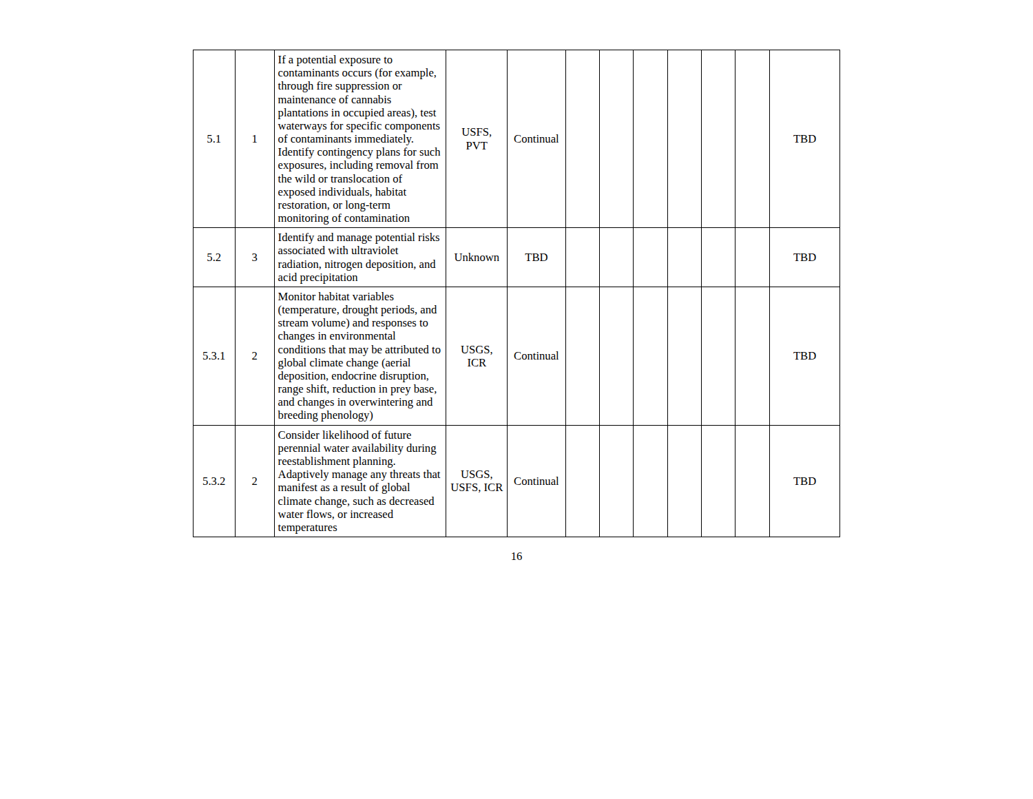| 5.1 | 1 | If a potential exposure to contaminants occurs (for example, through fire suppression or maintenance of cannabis plantations in occupied areas), test waterways for specific components of contaminants immediately. Identify contingency plans for such exposures, including removal from the wild or translocation of exposed individuals, habitat restoration, or long-term monitoring of contamination | USFS, PVT | Continual | | | | | | | TBD |
| 5.2 | 3 | Identify and manage potential risks associated with ultraviolet radiation, nitrogen deposition, and acid precipitation | Unknown | TBD | | | | | | | TBD |
| 5.3.1 | 2 | Monitor habitat variables (temperature, drought periods, and stream volume) and responses to changes in environmental conditions that may be attributed to global climate change (aerial deposition, endocrine disruption, range shift, reduction in prey base, and changes in overwintering and breeding phenology) | USGS, ICR | Continual | | | | | | | TBD |
| 5.3.2 | 2 | Consider likelihood of future perennial water availability during reestablishment planning. Adaptively manage any threats that manifest as a result of global climate change, such as decreased water flows, or increased temperatures | USGS, USFS, ICR | Continual | | | | | | | TBD |
16